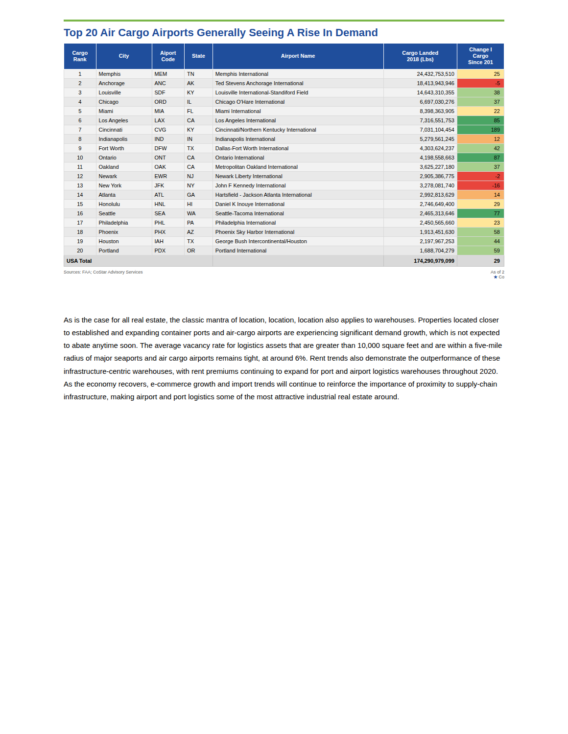Top 20 Air Cargo Airports Generally Seeing A Rise In Demand
| Cargo Rank | City | Aiport Code | State | Airport Name | Cargo Landed 2018 (Lbs) | Change I Cargo Since 201 |
| --- | --- | --- | --- | --- | --- | --- |
| 1 | Memphis | MEM | TN | Memphis International | 24,432,753,510 | 25 |
| 2 | Anchorage | ANC | AK | Ted Stevens Anchorage International | 18,413,943,946 | -5 |
| 3 | Louisville | SDF | KY | Louisville International-Standiford Field | 14,643,310,355 | 38 |
| 4 | Chicago | ORD | IL | Chicago O'Hare International | 6,697,030,276 | 37 |
| 5 | Miami | MIA | FL | Miami International | 8,398,363,905 | 22 |
| 6 | Los Angeles | LAX | CA | Los Angeles International | 7,316,551,753 | 85 |
| 7 | Cincinnati | CVG | KY | Cincinnati/Northern Kentucky International | 7,031,104,454 | 189 |
| 8 | Indianapolis | IND | IN | Indianapolis International | 5,279,561,245 | 12 |
| 9 | Fort Worth | DFW | TX | Dallas-Fort Worth International | 4,303,624,237 | 42 |
| 10 | Ontario | ONT | CA | Ontario International | 4,198,558,663 | 87 |
| 11 | Oakland | OAK | CA | Metropolitan Oakland International | 3,625,227,180 | 37 |
| 12 | Newark | EWR | NJ | Newark Liberty International | 2,905,386,775 | -2 |
| 13 | New York | JFK | NY | John F Kennedy International | 3,278,081,740 | -16 |
| 14 | Atlanta | ATL | GA | Hartsfield - Jackson Atlanta International | 2,992,813,629 | 14 |
| 15 | Honolulu | HNL | HI | Daniel K Inouye International | 2,746,649,400 | 29 |
| 16 | Seattle | SEA | WA | Seattle-Tacoma International | 2,465,313,646 | 77 |
| 17 | Philadelphia | PHL | PA | Philadelphia International | 2,450,565,660 | 23 |
| 18 | Phoenix | PHX | AZ | Phoenix Sky Harbor International | 1,913,451,630 | 58 |
| 19 | Houston | IAH | TX | George Bush Intercontinental/Houston | 2,197,967,253 | 44 |
| 20 | Portland | PDX | OR | Portland International | 1,688,704,279 | 59 |
| USA Total | | 174,290,979,099 | 29 |
Sources: FAA; CoStar Advisory Services As of 2
★ Co
As is the case for all real estate, the classic mantra of location, location, location also applies to warehouses. Properties located closer to established and expanding container ports and air-cargo airports are experiencing significant demand growth, which is not expected to abate anytime soon. The average vacancy rate for logistics assets that are greater than 10,000 square feet and are within a five-mile radius of major seaports and air cargo airports remains tight, at around 6%. Rent trends also demonstrate the outperformance of these infrastructure-centric warehouses, with rent premiums continuing to expand for port and airport logistics warehouses throughout 2020. As the economy recovers, e-commerce growth and import trends will continue to reinforce the importance of proximity to supply-chain infrastructure, making airport and port logistics some of the most attractive industrial real estate around.